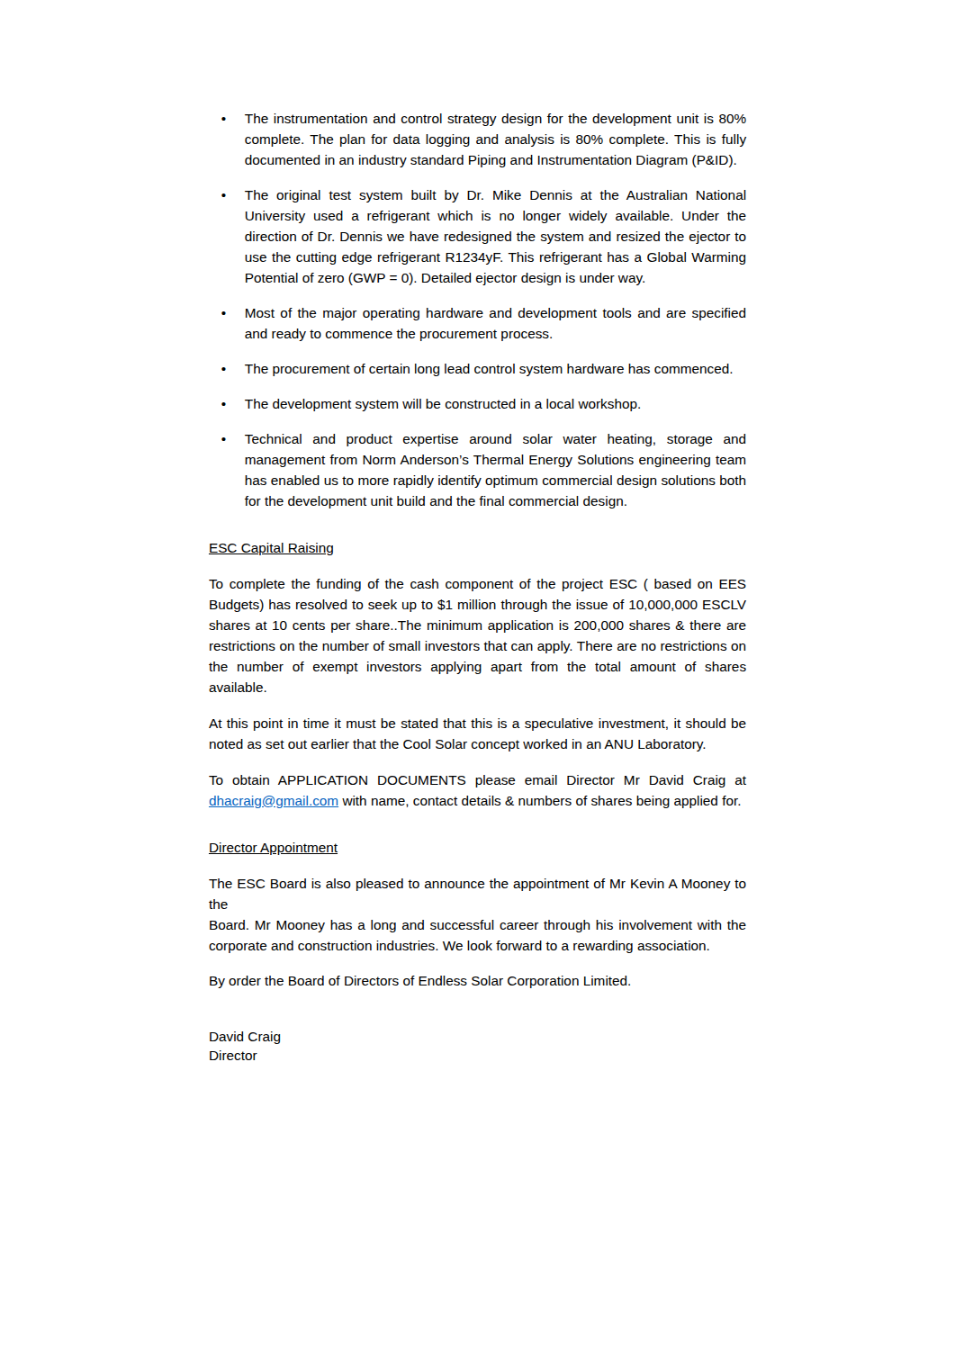The instrumentation and control strategy design for the development unit is 80% complete. The plan for data logging and analysis is 80% complete. This is fully documented in an industry standard Piping and Instrumentation Diagram (P&ID).
The original test system built by Dr. Mike Dennis at the Australian National University used a refrigerant which is no longer widely available. Under the direction of Dr. Dennis we have redesigned the system and resized the ejector to use the cutting edge refrigerant R1234yF. This refrigerant has a Global Warming Potential of zero (GWP = 0). Detailed ejector design is under way.
Most of the major operating hardware and development tools and are specified and ready to commence the procurement process.
The procurement of certain long lead control system hardware has commenced.
The development system will be constructed in a local workshop.
Technical and product expertise around solar water heating, storage and management from Norm Anderson’s Thermal Energy Solutions engineering team has enabled us to more rapidly identify optimum commercial design solutions both for the development unit build and the final commercial design.
ESC Capital Raising
To complete the funding of the cash component of the project ESC ( based on EES Budgets) has resolved to seek up to $1 million through the issue of 10,000,000 ESCLV shares at 10 cents per share..The minimum application is 200,000 shares & there are restrictions on the number of small investors that can apply. There are no restrictions on the number of exempt investors applying apart from the total amount of shares available.
At this point in time it must be stated that this is a speculative investment, it should be noted as set out earlier that the Cool Solar concept worked in an ANU Laboratory.
To obtain APPLICATION DOCUMENTS please email Director Mr David Craig at dhacraig@gmail.com with name, contact details & numbers of shares being applied for.
Director Appointment
The ESC Board is also pleased to announce the appointment of Mr Kevin A Mooney to the
Board. Mr Mooney has a long and successful career through his involvement with the corporate and construction industries. We look forward to a rewarding association.
By order the Board of Directors of Endless Solar Corporation Limited.
David Craig
Director